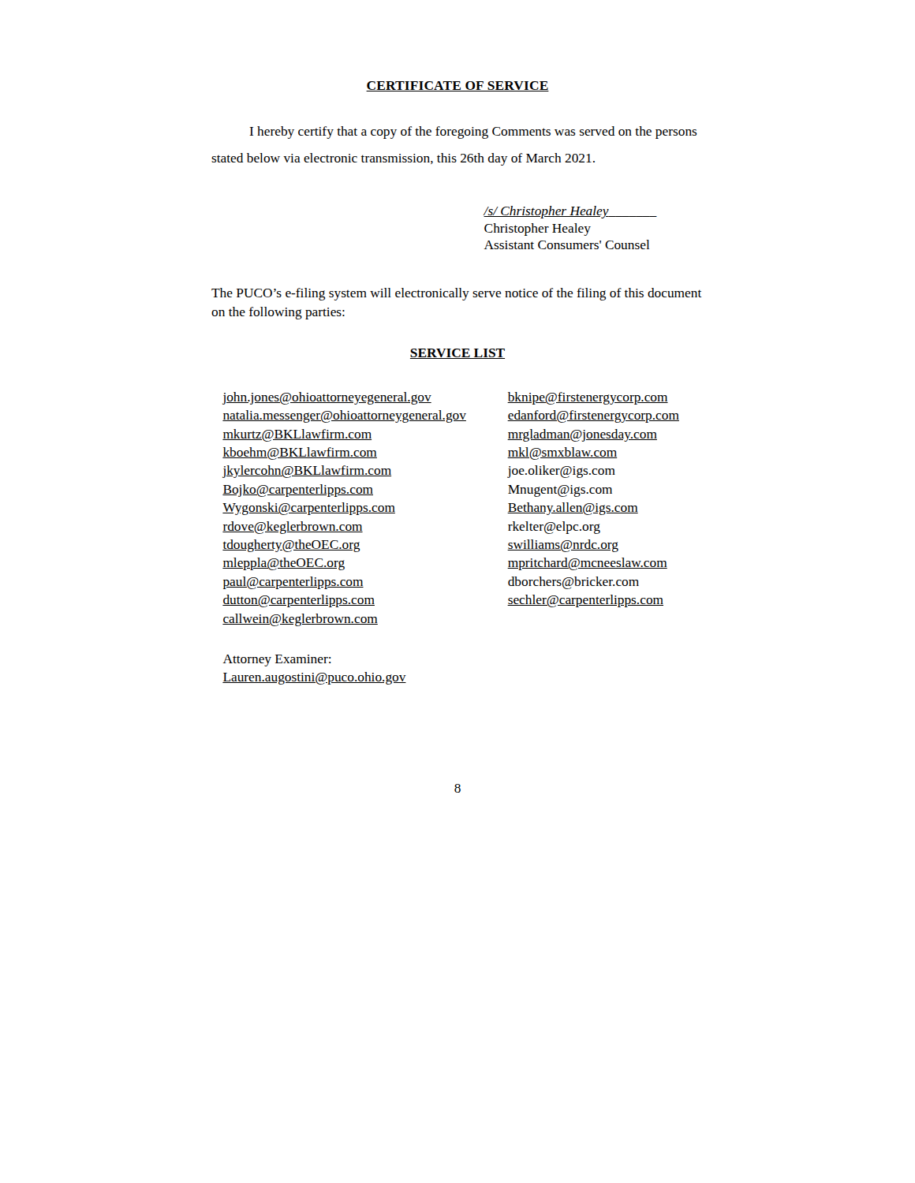CERTIFICATE OF SERVICE
I hereby certify that a copy of the foregoing Comments was served on the persons stated below via electronic transmission, this 26th day of March 2021.
/s/ Christopher Healey_______
Christopher Healey Assistant Consumers' Counsel
The PUCO’s e-filing system will electronically serve notice of the filing of this document on the following parties:
SERVICE LIST
| john.jones@ohioattorneyegeneral.gov natalia.messenger@ohioattorneygeneral.gov mkurtz@BKLlawfirm.com kboehm@BKLlawfirm.com jkylercohn@BKLlawfirm.com Bojko@carpenterlipps.com Wygonski@carpenterlipps.com rdove@keglerbrown.com tdougherty@theOEC.org mleppla@theOEC.org paul@carpenterlipps.com dutton@carpenterlipps.com callwein@keglerbrown.com | bknipe@firstenergycorp.com edanford@firstenergycorp.com mrgladman@jonesday.com mkl@smxblaw.com joe.oliker@igs.com Mnugent@igs.com Bethany.allen@igs.com rkelter@elpc.org swilliams@nrdc.org mpritchard@mcneeslaw.com dborchers@bricker.com sechler@carpenterlipps.com |
Attorney Examiner: Lauren.augostini@puco.ohio.gov
8